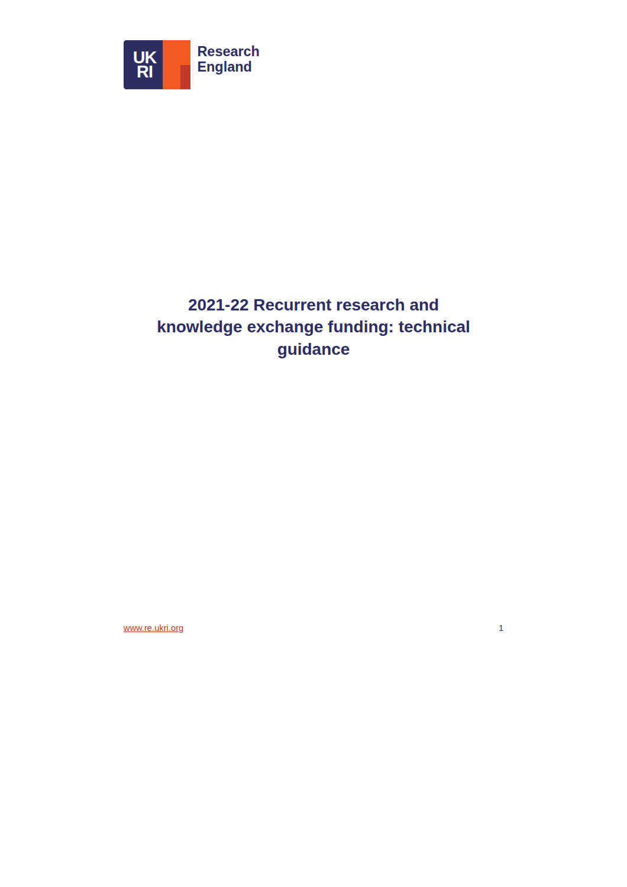UK
RI
Research
England
2021-22 Recurrent research and knowledge exchange funding: technical guidance
www.re.ukri.org 1